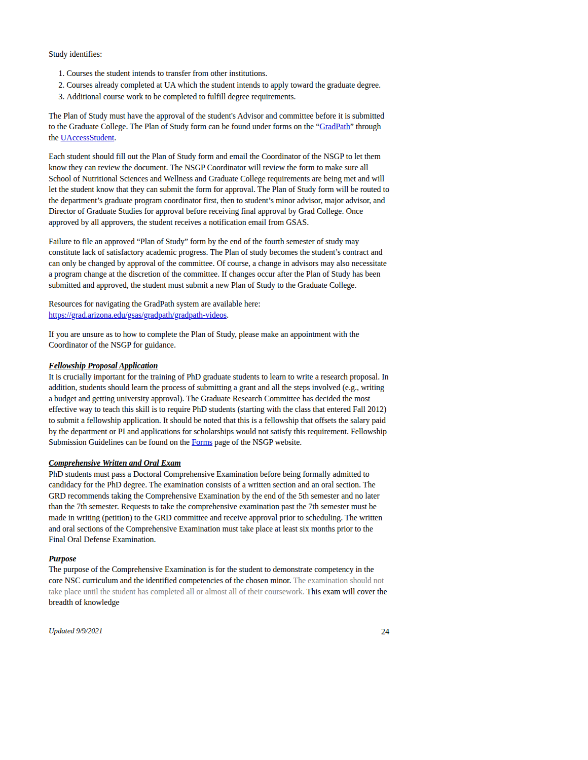Study identifies:
Courses the student intends to transfer from other institutions.
Courses already completed at UA which the student intends to apply toward the graduate degree.
Additional course work to be completed to fulfill degree requirements.
The Plan of Study must have the approval of the student's Advisor and committee before it is submitted to the Graduate College. The Plan of Study form can be found under forms on the “GradPath” through the UAccessStudent.
Each student should fill out the Plan of Study form and email the Coordinator of the NSGP to let them know they can review the document. The NSGP Coordinator will review the form to make sure all School of Nutritional Sciences and Wellness and Graduate College requirements are being met and will let the student know that they can submit the form for approval. The Plan of Study form will be routed to the department’s graduate program coordinator first, then to student’s minor advisor, major advisor, and Director of Graduate Studies for approval before receiving final approval by Grad College. Once approved by all approvers, the student receives a notification email from GSAS.
Failure to file an approved “Plan of Study” form by the end of the fourth semester of study may constitute lack of satisfactory academic progress. The Plan of study becomes the student’s contract and can only be changed by approval of the committee. Of course, a change in advisors may also necessitate a program change at the discretion of the committee. If changes occur after the Plan of Study has been submitted and approved, the student must submit a new Plan of Study to the Graduate College.
Resources for navigating the GradPath system are available here:
https://grad.arizona.edu/gsas/gradpath/gradpath-videos.
If you are unsure as to how to complete the Plan of Study, please make an appointment with the Coordinator of the NSGP for guidance.
Fellowship Proposal Application
It is crucially important for the training of PhD graduate students to learn to write a research proposal. In addition, students should learn the process of submitting a grant and all the steps involved (e.g., writing a budget and getting university approval). The Graduate Research Committee has decided the most effective way to teach this skill is to require PhD students (starting with the class that entered Fall 2012) to submit a fellowship application. It should be noted that this is a fellowship that offsets the salary paid by the department or PI and applications for scholarships would not satisfy this requirement. Fellowship Submission Guidelines can be found on the Forms page of the NSGP website.
Comprehensive Written and Oral Exam
PhD students must pass a Doctoral Comprehensive Examination before being formally admitted to candidacy for the PhD degree. The examination consists of a written section and an oral section. The GRD recommends taking the Comprehensive Examination by the end of the 5th semester and no later than the 7th semester. Requests to take the comprehensive examination past the 7th semester must be made in writing (petition) to the GRD committee and receive approval prior to scheduling. The written and oral sections of the Comprehensive Examination must take place at least six months prior to the Final Oral Defense Examination.
Purpose
The purpose of the Comprehensive Examination is for the student to demonstrate competency in the core NSC curriculum and the identified competencies of the chosen minor. The examination should not take place until the student has completed all or almost all of their coursework. This exam will cover the breadth of knowledge
Updated 9/9/2021 24